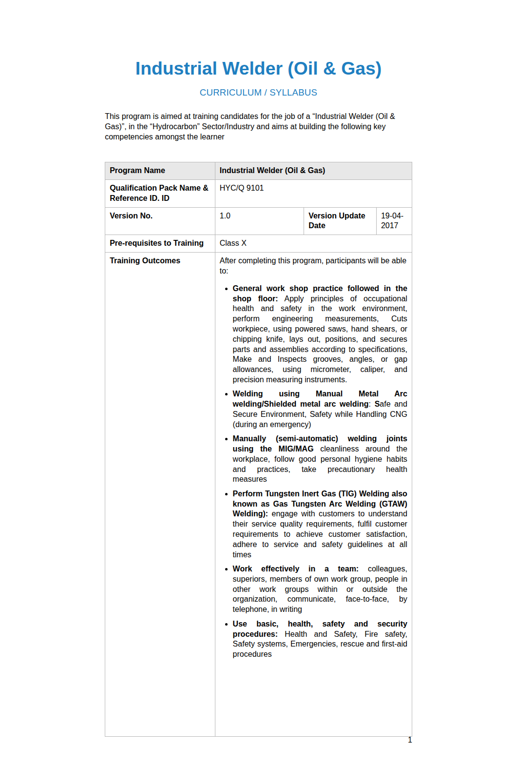Industrial Welder (Oil & Gas)
CURRICULUM / SYLLABUS
This program is aimed at training candidates for the job of a “Industrial Welder (Oil & Gas)”, in the “Hydrocarbon” Sector/Industry and aims at building the following key competencies amongst the learner
| Program Name | Industrial Welder (Oil & Gas) |
| Qualification Pack Name & Reference ID. ID | HYC/Q 9101 |
| Version No. | 1.0 | Version Update Date | 19-04-2017 |
| Pre-requisites to Training | Class X |
| Training Outcomes | After completing this program, participants will be able to: General work shop practice followed in the shop floor: Apply principles of occupational health and safety in the work environment, perform engineering measurements, Cuts workpiece, using powered saws, hand shears, or chipping knife, lays out, positions, and secures parts and assemblies according to specifications, Make and Inspects grooves, angles, or gap allowances, using micrometer, caliper, and precision measuring instruments. Welding using Manual Metal Arc welding/Shielded metal arc welding : S afe and Secure Environment, Safety while Handling CNG (during an emergency) Manually (semi-automatic) welding joints using the MIG/MAG cleanliness around the workplace, follow good personal hygiene habits and practices, take precautionary health measures Perform Tungsten Inert Gas (TIG) Welding also known as Gas Tungsten Arc Welding (GTAW) Welding): engage with customers to understand their service quality requirements, fulfil customer requirements to achieve customer satisfaction, adhere to service and safety guidelines at all times Work effectively in a team: colleagues, superiors, members of own work group, people in other work groups within or outside the organization, communicate, face-to-face, by telephone, in writing Use basic, health, safety and security procedures: Health and Safety, Fire safety, Safety systems, Emergencies, rescue and first-aid procedures |
1